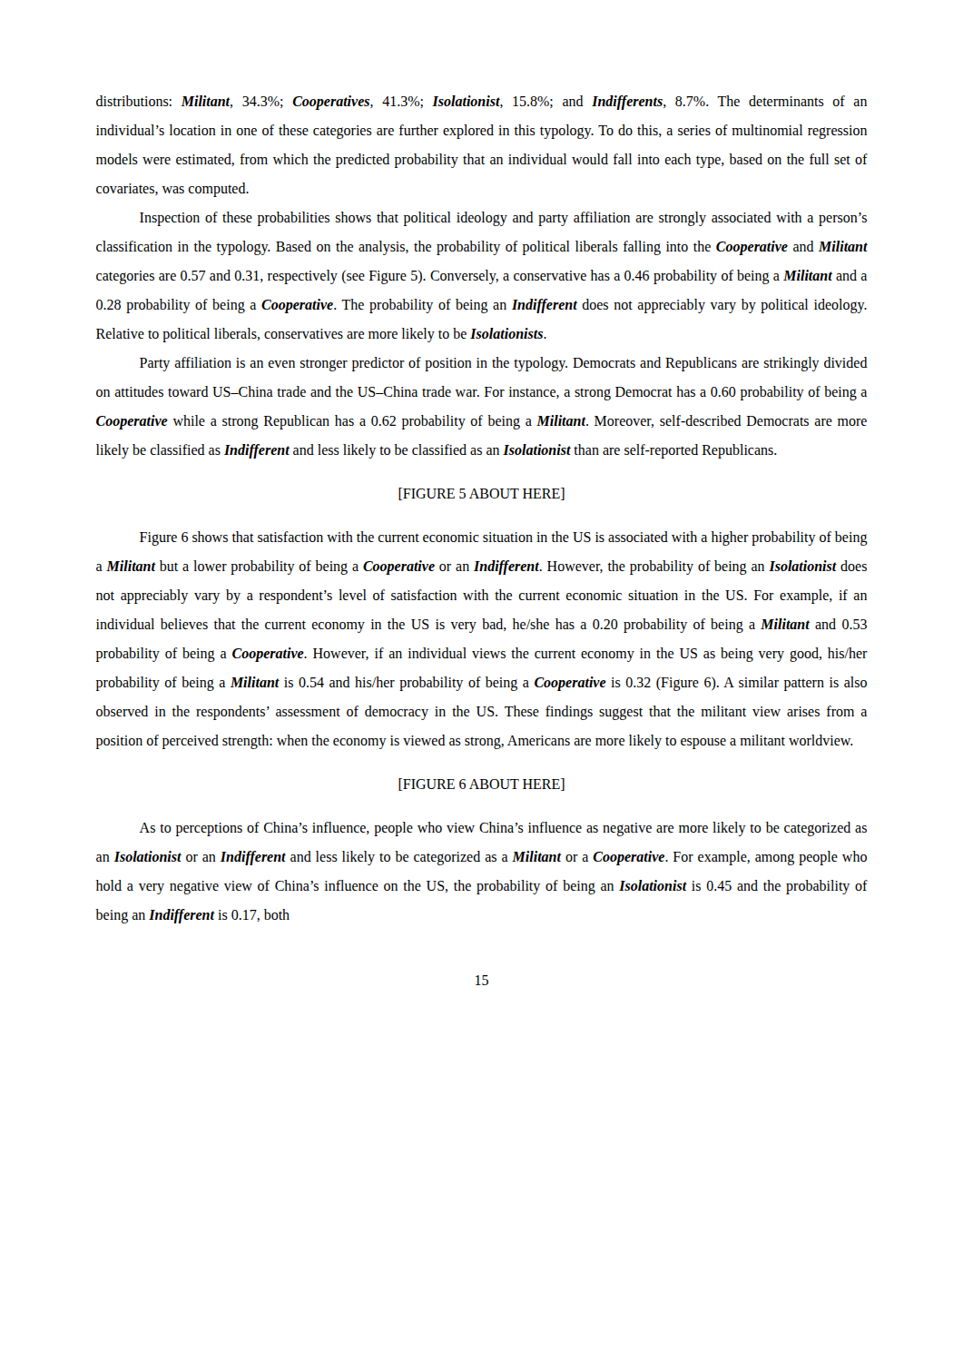distributions: Militant, 34.3%; Cooperatives, 41.3%; Isolationist, 15.8%; and Indifferents, 8.7%. The determinants of an individual’s location in one of these categories are further explored in this typology. To do this, a series of multinomial regression models were estimated, from which the predicted probability that an individual would fall into each type, based on the full set of covariates, was computed.
Inspection of these probabilities shows that political ideology and party affiliation are strongly associated with a person’s classification in the typology. Based on the analysis, the probability of political liberals falling into the Cooperative and Militant categories are 0.57 and 0.31, respectively (see Figure 5). Conversely, a conservative has a 0.46 probability of being a Militant and a 0.28 probability of being a Cooperative. The probability of being an Indifferent does not appreciably vary by political ideology. Relative to political liberals, conservatives are more likely to be Isolationists.
Party affiliation is an even stronger predictor of position in the typology. Democrats and Republicans are strikingly divided on attitudes toward US–China trade and the US–China trade war. For instance, a strong Democrat has a 0.60 probability of being a Cooperative while a strong Republican has a 0.62 probability of being a Militant. Moreover, self-described Democrats are more likely be classified as Indifferent and less likely to be classified as an Isolationist than are self-reported Republicans.
[FIGURE 5 ABOUT HERE]
Figure 6 shows that satisfaction with the current economic situation in the US is associated with a higher probability of being a Militant but a lower probability of being a Cooperative or an Indifferent. However, the probability of being an Isolationist does not appreciably vary by a respondent’s level of satisfaction with the current economic situation in the US. For example, if an individual believes that the current economy in the US is very bad, he/she has a 0.20 probability of being a Militant and 0.53 probability of being a Cooperative. However, if an individual views the current economy in the US as being very good, his/her probability of being a Militant is 0.54 and his/her probability of being a Cooperative is 0.32 (Figure 6). A similar pattern is also observed in the respondents’ assessment of democracy in the US. These findings suggest that the militant view arises from a position of perceived strength: when the economy is viewed as strong, Americans are more likely to espouse a militant worldview.
[FIGURE 6 ABOUT HERE]
As to perceptions of China’s influence, people who view China’s influence as negative are more likely to be categorized as an Isolationist or an Indifferent and less likely to be categorized as a Militant or a Cooperative. For example, among people who hold a very negative view of China’s influence on the US, the probability of being an Isolationist is 0.45 and the probability of being an Indifferent is 0.17, both
15